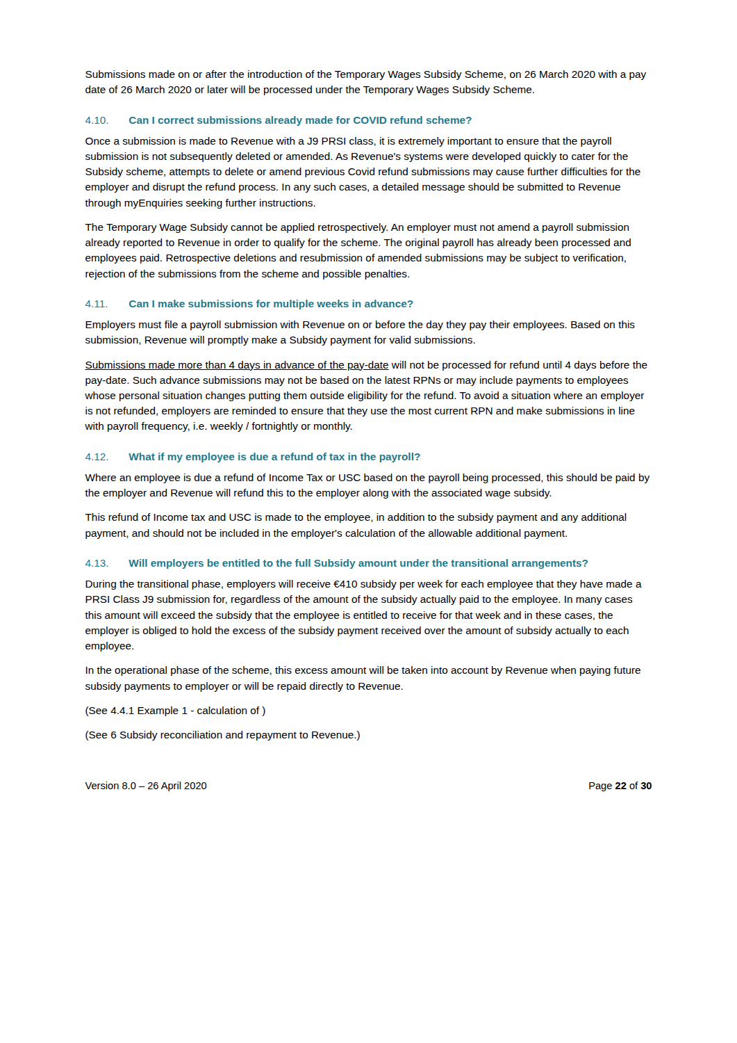Submissions made on or after the introduction of the Temporary Wages Subsidy Scheme, on 26 March 2020 with a pay date of 26 March 2020 or later will be processed under the Temporary Wages Subsidy Scheme.
4.10. Can I correct submissions already made for COVID refund scheme?
Once a submission is made to Revenue with a J9 PRSI class, it is extremely important to ensure that the payroll submission is not subsequently deleted or amended. As Revenue's systems were developed quickly to cater for the Subsidy scheme, attempts to delete or amend previous Covid refund submissions may cause further difficulties for the employer and disrupt the refund process. In any such cases, a detailed message should be submitted to Revenue through myEnquiries seeking further instructions.
The Temporary Wage Subsidy cannot be applied retrospectively. An employer must not amend a payroll submission already reported to Revenue in order to qualify for the scheme. The original payroll has already been processed and employees paid. Retrospective deletions and resubmission of amended submissions may be subject to verification, rejection of the submissions from the scheme and possible penalties.
4.11. Can I make submissions for multiple weeks in advance?
Employers must file a payroll submission with Revenue on or before the day they pay their employees. Based on this submission, Revenue will promptly make a Subsidy payment for valid submissions.
Submissions made more than 4 days in advance of the pay-date will not be processed for refund until 4 days before the pay-date. Such advance submissions may not be based on the latest RPNs or may include payments to employees whose personal situation changes putting them outside eligibility for the refund. To avoid a situation where an employer is not refunded, employers are reminded to ensure that they use the most current RPN and make submissions in line with payroll frequency, i.e. weekly / fortnightly or monthly.
4.12. What if my employee is due a refund of tax in the payroll?
Where an employee is due a refund of Income Tax or USC based on the payroll being processed, this should be paid by the employer and Revenue will refund this to the employer along with the associated wage subsidy.
This refund of Income tax and USC is made to the employee, in addition to the subsidy payment and any additional payment, and should not be included in the employer's calculation of the allowable additional payment.
4.13. Will employers be entitled to the full Subsidy amount under the transitional arrangements?
During the transitional phase, employers will receive €410 subsidy per week for each employee that they have made a PRSI Class J9 submission for, regardless of the amount of the subsidy actually paid to the employee. In many cases this amount will exceed the subsidy that the employee is entitled to receive for that week and in these cases, the employer is obliged to hold the excess of the subsidy payment received over the amount of subsidy actually to each employee.
In the operational phase of the scheme, this excess amount will be taken into account by Revenue when paying future subsidy payments to employer or will be repaid directly to Revenue.
(See 4.4.1 Example 1 - calculation of )
(See 6 Subsidy reconciliation and repayment to Revenue.)
Version 8.0 – 26 April 2020
Page 22 of 30